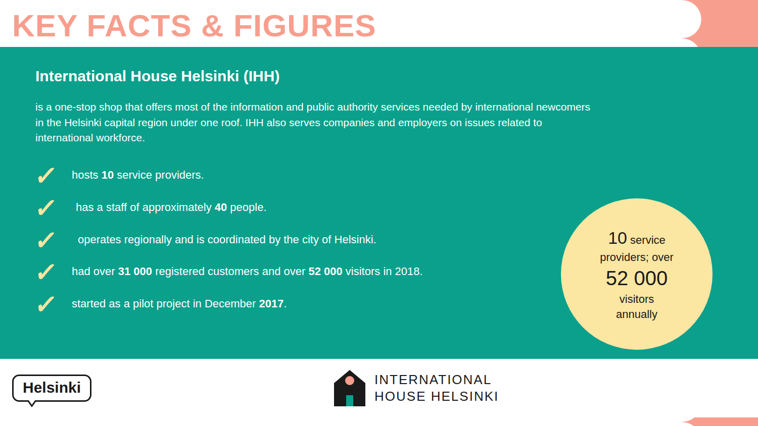Key Facts & Figures
International House Helsinki (IHH)
is a one-stop shop that offers most of the information and public authority services needed by international newcomers in the Helsinki capital region under one roof. IHH also serves companies and employers on issues related to international workforce.
hosts 10 service providers.
has a staff of approximately 40 people.
operates regionally and is coordinated by the city of Helsinki.
had over 31 000 registered customers and over 52 000 visitors in 2018.
started as a pilot project in December 2017.
10 service
providers; over
52 000
visitors
annually
Helsinki
INTERNATIONAL
HOUSE HELSINKI